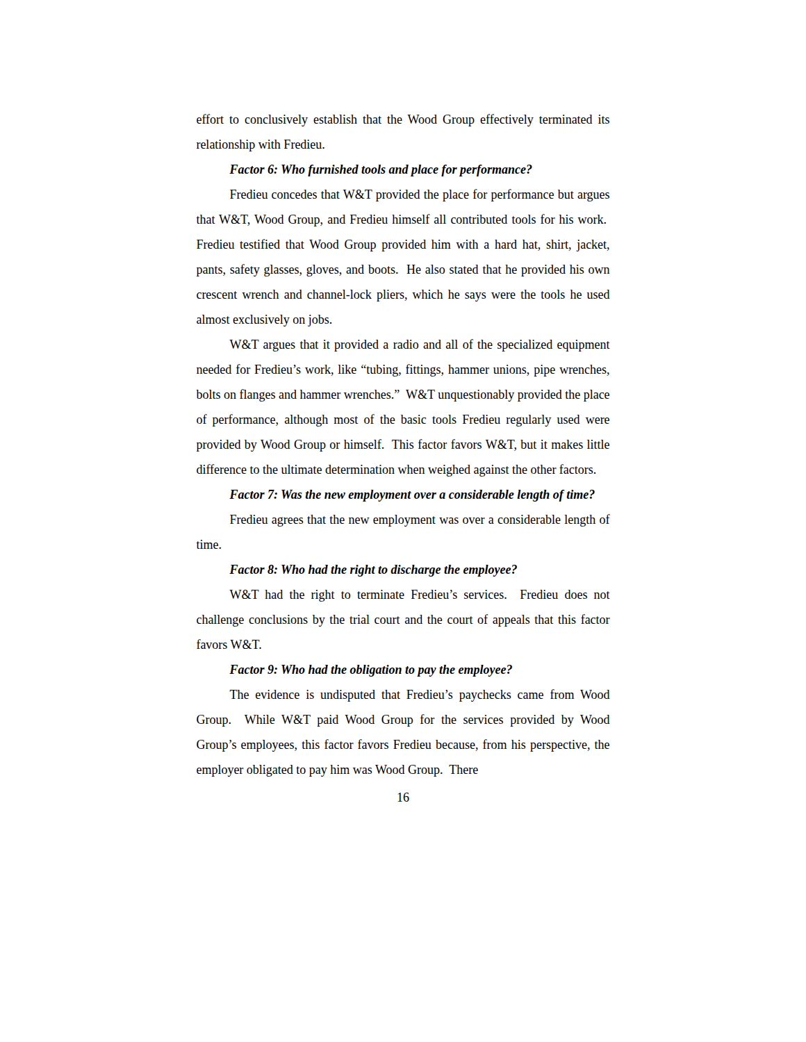effort to conclusively establish that the Wood Group effectively terminated its relationship with Fredieu.
Factor 6: Who furnished tools and place for performance?
Fredieu concedes that W&T provided the place for performance but argues that W&T, Wood Group, and Fredieu himself all contributed tools for his work. Fredieu testified that Wood Group provided him with a hard hat, shirt, jacket, pants, safety glasses, gloves, and boots. He also stated that he provided his own crescent wrench and channel-lock pliers, which he says were the tools he used almost exclusively on jobs.
W&T argues that it provided a radio and all of the specialized equipment needed for Fredieu’s work, like “tubing, fittings, hammer unions, pipe wrenches, bolts on flanges and hammer wrenches.” W&T unquestionably provided the place of performance, although most of the basic tools Fredieu regularly used were provided by Wood Group or himself. This factor favors W&T, but it makes little difference to the ultimate determination when weighed against the other factors.
Factor 7: Was the new employment over a considerable length of time?
Fredieu agrees that the new employment was over a considerable length of time.
Factor 8: Who had the right to discharge the employee?
W&T had the right to terminate Fredieu’s services. Fredieu does not challenge conclusions by the trial court and the court of appeals that this factor favors W&T.
Factor 9: Who had the obligation to pay the employee?
The evidence is undisputed that Fredieu’s paychecks came from Wood Group. While W&T paid Wood Group for the services provided by Wood Group’s employees, this factor favors Fredieu because, from his perspective, the employer obligated to pay him was Wood Group. There
16